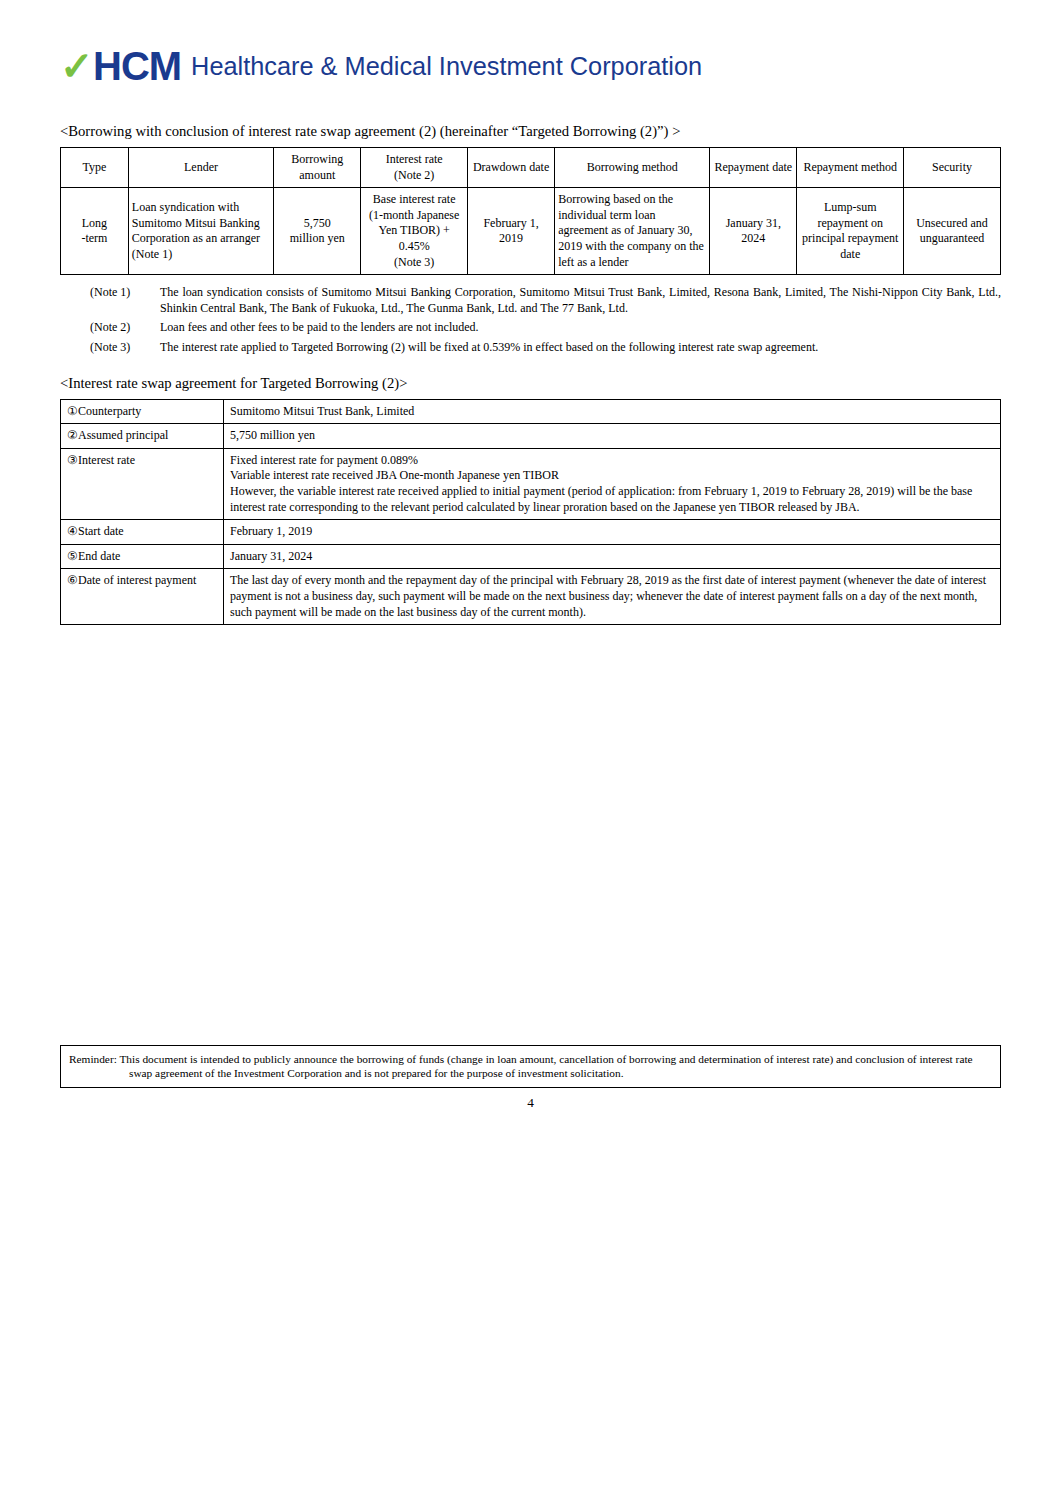✓HCM
Healthcare & Medical Investment Corporation
<Borrowing with conclusion of interest rate swap agreement (2) (hereinafter “Targeted Borrowing (2)”) >
| Type | Lender | Borrowing amount | Interest rate (Note 2) | Drawdown date | Borrowing method | Repayment date | Repayment method | Security |
| --- | --- | --- | --- | --- | --- | --- | --- | --- |
| Long -term | Loan syndication with Sumitomo Mitsui Banking Corporation as an arranger (Note 1) | 5,750 million yen | Base interest rate (1-month Japanese Yen TIBOR) + 0.45% (Note 3) | February 1, 2019 | Borrowing based on the individual term loan agreement as of January 30, 2019 with the company on the left as a lender | January 31, 2024 | Lump-sum repayment on principal repayment date | Unsecured and unguaranteed |
(Note 1)
The loan syndication consists of Sumitomo Mitsui Banking Corporation, Sumitomo Mitsui Trust Bank, Limited, Resona Bank, Limited, The Nishi-Nippon City Bank, Ltd., Shinkin Central Bank, The Bank of Fukuoka, Ltd., The Gunma Bank, Ltd. and The 77 Bank, Ltd.
(Note 2)
Loan fees and other fees to be paid to the lenders are not included.
(Note 3)
The interest rate applied to Targeted Borrowing (2) will be fixed at 0.539% in effect based on the following interest rate swap agreement.
<Interest rate swap agreement for Targeted Borrowing (2)>
| ①Counterparty | Sumitomo Mitsui Trust Bank, Limited |
| ②Assumed principal | 5,750 million yen |
| ③Interest rate | Fixed interest rate for payment 0.089% Variable interest rate received JBA One-month Japanese yen TIBOR However, the variable interest rate received applied to initial payment (period of application: from February 1, 2019 to February 28, 2019) will be the base interest rate corresponding to the relevant period calculated by linear proration based on the Japanese yen TIBOR released by JBA. |
| ④Start date | February 1, 2019 |
| ⑤End date | January 31, 2024 |
| ⑥Date of interest payment | The last day of every month and the repayment day of the principal with February 28, 2019 as the first date of interest payment (whenever the date of interest payment is not a business day, such payment will be made on the next business day; whenever the date of interest payment falls on a day of the next month, such payment will be made on the last business day of the current month). |
Reminder: This document is intended to publicly announce the borrowing of funds (change in loan amount, cancellation of borrowing and determination of interest rate) and conclusion of interest rate swap agreement of the Investment Corporation and is not prepared for the purpose of investment solicitation.
4